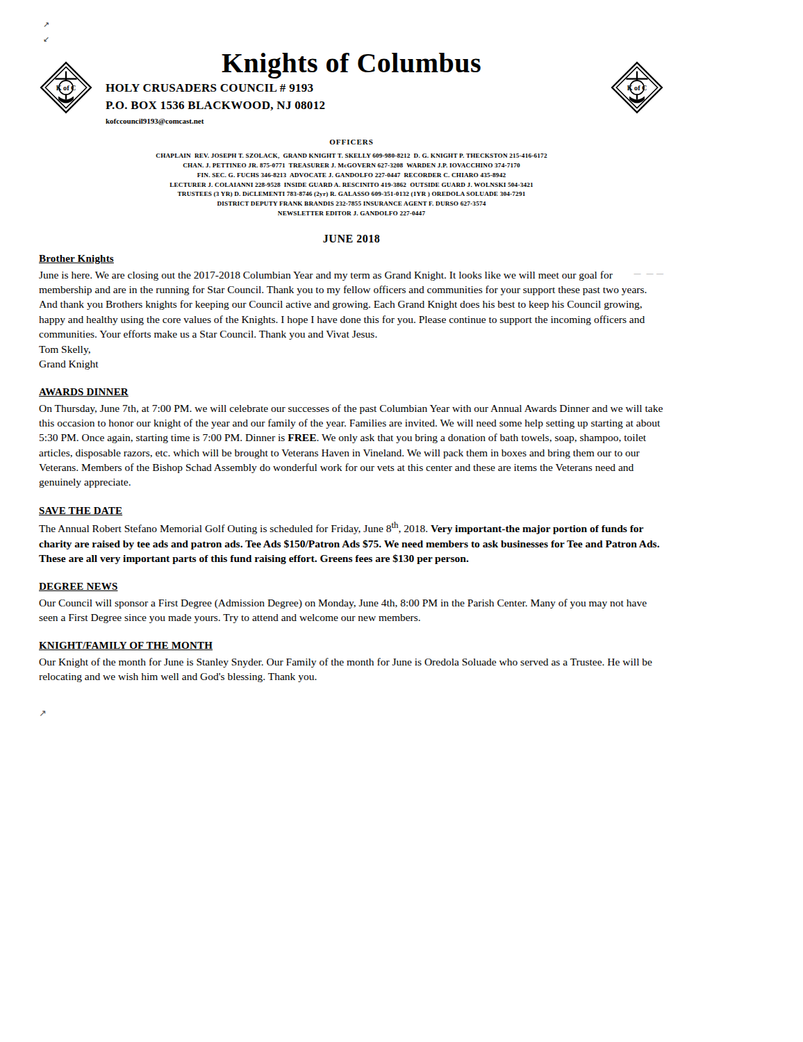↗
↙
K of C
Knights of Columbus
HOLY CRUSADERS COUNCIL # 9193
P.O. BOX 1536 BLACKWOOD, NJ 08012
kofccouncil9193@comcast.net
K of C
OFFICERS
CHAPLAIN REV. JOSEPH T. SZOLACK, GRAND KNIGHT T. SKELLY 609-980-8212 D. G. KNIGHT P. THECKSTON 215-416-6172 CHAN. J. PETTINEO JR. 875-0771 TREASURER J. McGOVERN 627-3208 WARDEN J.P. IOVACCHINO 374-7170 FIN. SEC. G. FUCHS 346-8213 ADVOCATE J. GANDOLFO 227-0447 RECORDER C. CHIARO 435-8942 LECTURER J. COLAIANNI 228-9528 INSIDE GUARD A. RESCINITO 419-3862 OUTSIDE GUARD J. WOLNSKI 504-3421 TRUSTEES (3 YR) D. DiCLEMENTI 783-8746 (2yr) R. GALASSO 609-351-0132 (1YR ) OREDOLA SOLUADE 304-7291 DISTRICT DEPUTY FRANK BRANDIS 232-7855 INSURANCE AGENT F. DURSO 627-3574 NEWSLETTER EDITOR J. GANDOLFO 227-0447
JUNE 2018
Brother Knights
— — —
June is here. We are closing out the 2017-2018 Columbian Year and my term as Grand Knight. It looks like we will meet our goal for membership and are in the running for Star Council. Thank you to my fellow officers and communities for your support these past two years. And thank you Brothers knights for keeping our Council active and growing. Each Grand Knight does his best to keep his Council growing, happy and healthy using the core values of the Knights. I hope I have done this for you. Please continue to support the incoming officers and communities. Your efforts make us a Star Council. Thank you and Vivat Jesus.
Tom Skelly,
Grand Knight
AWARDS DINNER
On Thursday, June 7th, at 7:00 PM. we will celebrate our successes of the past Columbian Year with our Annual Awards Dinner and we will take this occasion to honor our knight of the year and our family of the year. Families are invited. We will need some help setting up starting at about 5:30 PM. Once again, starting time is 7:00 PM. Dinner is FREE. We only ask that you bring a donation of bath towels, soap, shampoo, toilet articles, disposable razors, etc. which will be brought to Veterans Haven in Vineland. We will pack them in boxes and bring them our to our Veterans. Members of the Bishop Schad Assembly do wonderful work for our vets at this center and these are items the Veterans need and genuinely appreciate.
SAVE THE DATE
The Annual Robert Stefano Memorial Golf Outing is scheduled for Friday, June 8th, 2018. Very important-the major portion of funds for charity are raised by tee ads and patron ads. Tee Ads $150/Patron Ads $75. We need members to ask businesses for Tee and Patron Ads. These are all very important parts of this fund raising effort. Greens fees are $130 per person.
DEGREE NEWS
Our Council will sponsor a First Degree (Admission Degree) on Monday, June 4th, 8:00 PM in the Parish Center. Many of you may not have seen a First Degree since you made yours. Try to attend and welcome our new members.
KNIGHT/FAMILY OF THE MONTH
Our Knight of the month for June is Stanley Snyder. Our Family of the month for June is Oredola Soluade who served as a Trustee. He will be relocating and we wish him well and God's blessing. Thank you.
↗